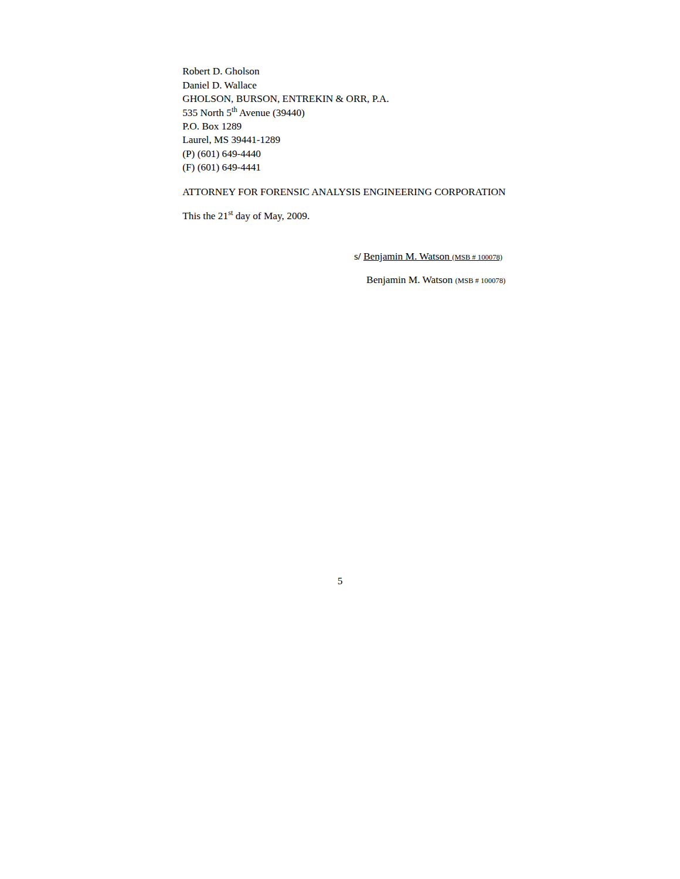Robert D. Gholson
Daniel D. Wallace
GHOLSON, BURSON, ENTREKIN & ORR, P.A.
535 North 5th Avenue (39440)
P.O. Box 1289
Laurel, MS 39441-1289
(P) (601) 649-4440
(F) (601) 649-4441
ATTORNEY FOR FORENSIC ANALYSIS ENGINEERING CORPORATION
This the 21st day of May, 2009.
s/ Benjamin M. Watson (MSB # 100078)
Benjamin M. Watson (MSB # 100078)
5